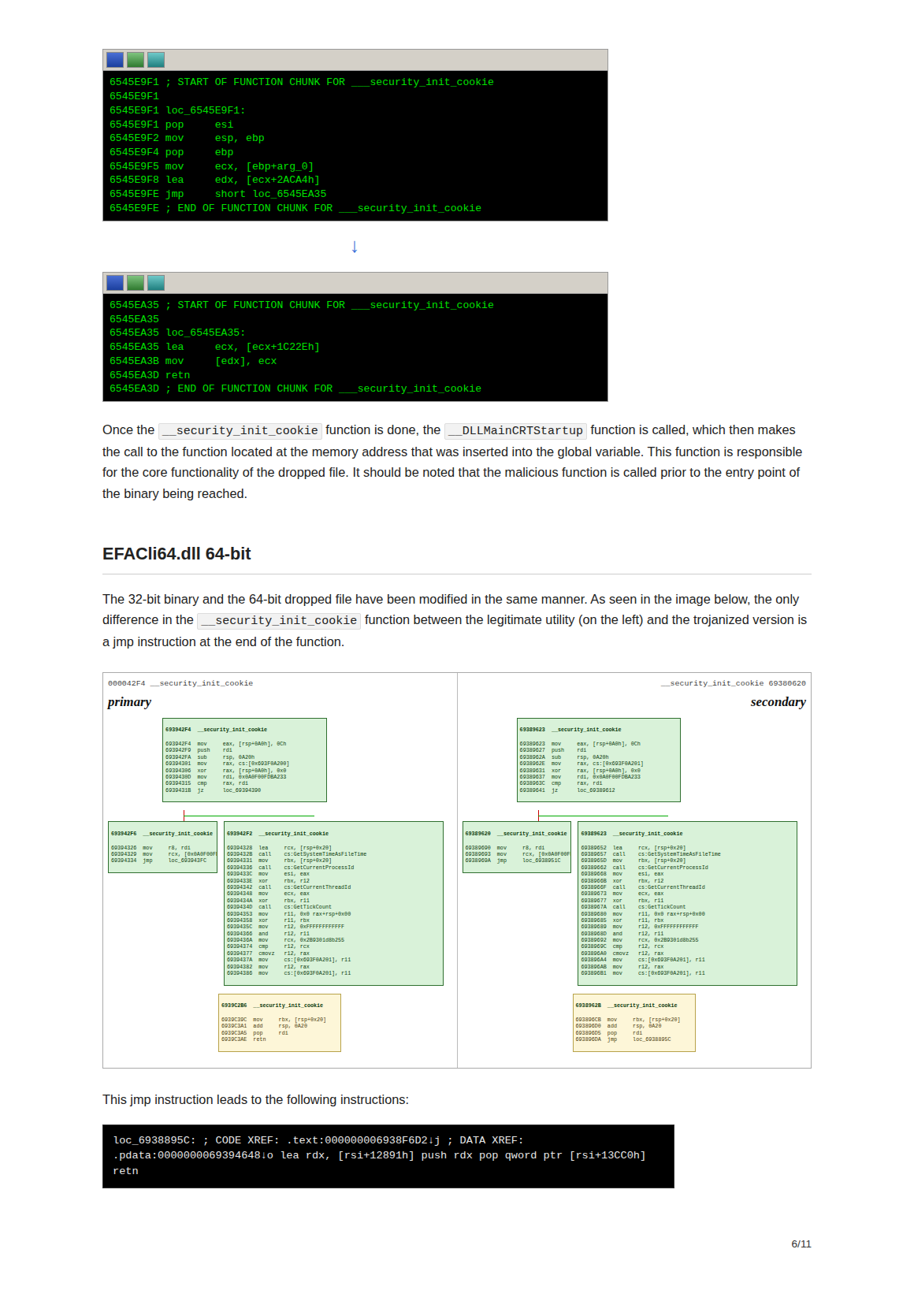6545E9F1 ; START OF FUNCTION CHUNK FOR ___security_init_cookie
6545E9F1
6545E9F1 loc_6545E9F1:
6545E9F1 pop     esi
6545E9F2 mov     esp, ebp
6545E9F4 pop     ebp
6545E9F5 mov     ecx, [ebp+arg_0]
6545E9F8 lea     edx, [ecx+2ACA4h]
6545E9FE jmp     short loc_6545EA35
6545E9FE ; END OF FUNCTION CHUNK FOR ___security_init_cookie
↓
6545EA35 ; START OF FUNCTION CHUNK FOR ___security_init_cookie
6545EA35
6545EA35 loc_6545EA35:
6545EA35 lea     ecx, [ecx+1C22Eh]
6545EA3B mov     [edx], ecx
6545EA3D retn
6545EA3D ; END OF FUNCTION CHUNK FOR ___security_init_cookie
Once the __security_init_cookie function is done, the __DLLMainCRTStartup function is called, which then makes the call to the function located at the memory address that was inserted into the global variable. This function is responsible for the core functionality of the dropped file. It should be noted that the malicious function is called prior to the entry point of the binary being reached.
EFACli64.dll 64-bit
The 32-bit binary and the 64-bit dropped file have been modified in the same manner. As seen in the image below, the only difference in the __security_init_cookie function between the legitimate utility (on the left) and the trojanized version is a jmp instruction at the end of the function.
000042F4 __security_init_cookie
primary
693942F4 __security_init_cookie 693942F4 mov eax, [rsp+0A0h], 0Ch 693942F9 push rdi 693942FA sub rsp, 0A20h 69394301 mov rax, cs:[0x693F0A200] 69394306 xor rax, [rsp+0A0h], 0x0 6939430D mov rdi, 0x0A0F00FDBA233 69394315 cmp rax, rdi 6939431B jz loc_69394390
693942F6 __security_init_cookie 69394326 mov r8, rdi 69394329 mov rcx, [0x0A0F00FDBA233] 69394334 jmp loc_693943FC
693942F2 __security_init_cookie 69394328 lea rcx, [rsp+0x20] 6939432B call cs:GetSystemTimeAsFileTime 69394331 mov rbx, [rsp+0x20] 69394336 call cs:GetCurrentProcessId 6939433C mov esi, eax 6939433E xor rbx, r12 69394342 call cs:GetCurrentThreadId 69394348 mov ecx, eax 6939434A xor rbx, r11 6939434D call cs:GetTickCount 69394353 mov r11, 0x0 rax+rsp+0x00 69394358 xor r11, rbx 6939435C mov r12, 0xFFFFFFFFFFFF 69394366 and r12, r11 6939436A mov rcx, 0x2B9301d8b255 69394374 cmp r12, rcx 69394377 cmovz r12, rax 6939437A mov cs:[0x693F0A201], r11 69394382 mov r12, rax 69394386 mov cs:[0x693F0A201], r11
6939C2B6 __security_init_cookie 6939C39C mov rbx, [rsp+0x20] 6939C3A1 add rsp, 0A20 6939C3A5 pop rdi 6939C3AE retn
__security_init_cookie 69380620
secondary
69389623 __security_init_cookie 69389623 mov eax, [rsp+0A0h], 0Ch 69389627 push rdi 6938962A sub rsp, 0A20h 6938962E mov rax, cs:[0x693F0A201] 69389631 xor rax, [rsp+0A0h], 0x0 69389637 mov rdi, 0x0A0F00FDBA233 6938963C cmp rax, rdi 69389641 jz loc_69389612
69389620 __security_init_cookie 69389690 mov r8, rdi 69389693 mov rcx, [0x0A0F00FDBA233] 6938969A jmp loc_6938951C
69389623 __security_init_cookie 69389652 lea rcx, [rsp+0x20] 69389657 call cs:GetSystemTimeAsFileTime 6938965D mov rbx, [rsp+0x20] 69389662 call cs:GetCurrentProcessId 69389668 mov esi, eax 6938966B xor rbx, r12 6938966F call cs:GetCurrentThreadId 69389673 mov ecx, eax 69389677 xor rbx, r11 6938967A call cs:GetTickCount 69389680 mov r11, 0x0 rax+rsp+0x00 69389685 xor r11, rbx 69389689 mov r12, 0xFFFFFFFFFFFF 6938968D and r12, r11 69389692 mov rcx, 0x2B9301d8b255 6938969C cmp r12, rcx 693896A0 cmovz r12, rax 693896A4 mov cs:[0x693F0A201], r11 693896AB mov r12, rax 693896B1 mov cs:[0x693F0A201], r11
6938962B __security_init_cookie 693896CB mov rbx, [rsp+0x20] 693896D0 add rsp, 0A20 693896D5 pop rdi 693896DA jmp loc_6938895C
This jmp instruction leads to the following instructions:
loc_6938895C: ; CODE XREF: .text:000000006938F6D2↓j ; DATA XREF: .pdata:0000000069394648↓o lea rdx, [rsi+12891h] push rdx pop qword ptr [rsi+13CC0h] retn
6/11